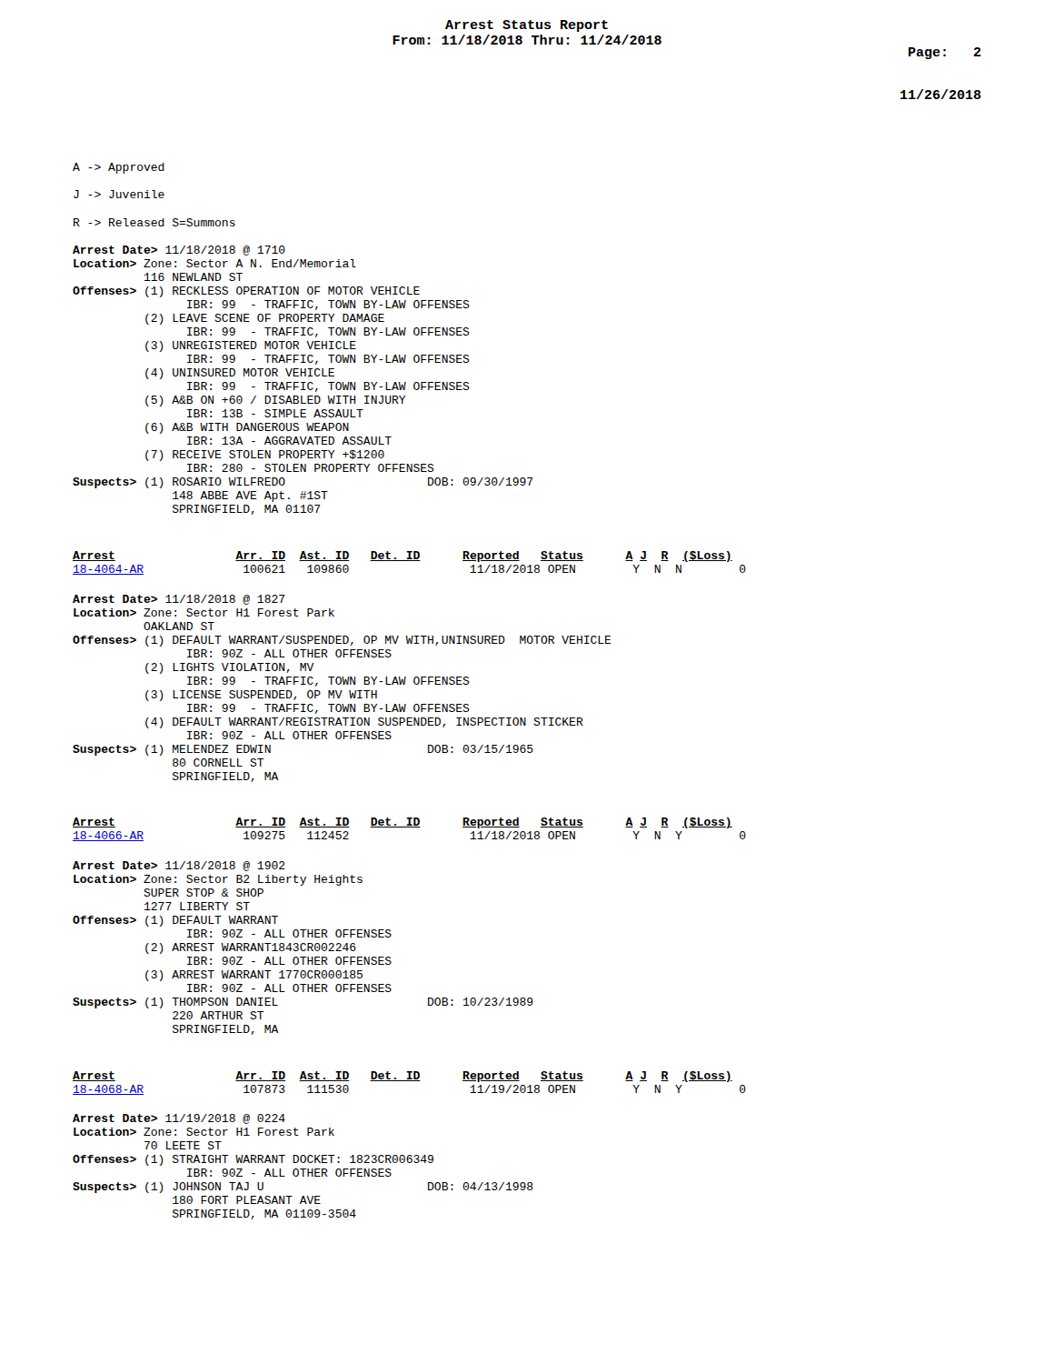Arrest Status Report
From: 11/18/2018 Thru: 11/24/2018
Page: 2
11/26/2018
A -> Approved
J -> Juvenile
R -> Released S=Summons
Arrest Date>
11/18/2018 @ 1710
Location>
Zone: Sector A N. End/Memorial 116 NEWLAND ST
Offenses>
(1) RECKLESS OPERATION OF MOTOR VEHICLE IBR: 99 - TRAFFIC, TOWN BY-LAW OFFENSES (2) LEAVE SCENE OF PROPERTY DAMAGE IBR: 99 - TRAFFIC, TOWN BY-LAW OFFENSES (3) UNREGISTERED MOTOR VEHICLE IBR: 99 - TRAFFIC, TOWN BY-LAW OFFENSES (4) UNINSURED MOTOR VEHICLE IBR: 99 - TRAFFIC, TOWN BY-LAW OFFENSES (5) A&B ON +60 / DISABLED WITH INJURY IBR: 13B - SIMPLE ASSAULT (6) A&B WITH DANGEROUS WEAPON IBR: 13A - AGGRAVATED ASSAULT (7) RECEIVE STOLEN PROPERTY +$1200 IBR: 280 - STOLEN PROPERTY OFFENSES
Suspects>
(1) ROSARIO WILFREDO DOB: 09/30/1997 148 ABBE AVE Apt. #1ST SPRINGFIELD, MA 01107
Arrest Arr. ID Ast. ID Det. ID Reported Status A J R ($Loss) 18-4064-AR 100621 109860 11/18/2018 OPEN Y N N 0
Arrest Date>
11/18/2018 @ 1827
Location>
Zone: Sector H1 Forest Park OAKLAND ST
Offenses>
(1) DEFAULT WARRANT/SUSPENDED, OP MV WITH,UNINSURED MOTOR VEHICLE IBR: 90Z - ALL OTHER OFFENSES (2) LIGHTS VIOLATION, MV IBR: 99 - TRAFFIC, TOWN BY-LAW OFFENSES (3) LICENSE SUSPENDED, OP MV WITH IBR: 99 - TRAFFIC, TOWN BY-LAW OFFENSES (4) DEFAULT WARRANT/REGISTRATION SUSPENDED, INSPECTION STICKER IBR: 90Z - ALL OTHER OFFENSES
Suspects>
(1) MELENDEZ EDWIN DOB: 03/15/1965 80 CORNELL ST SPRINGFIELD, MA
Arrest Arr. ID Ast. ID Det. ID Reported Status A J R ($Loss) 18-4066-AR 109275 112452 11/18/2018 OPEN Y N Y 0
Arrest Date>
11/18/2018 @ 1902
Location>
Zone: Sector B2 Liberty Heights SUPER STOP & SHOP 1277 LIBERTY ST
Offenses>
(1) DEFAULT WARRANT IBR: 90Z - ALL OTHER OFFENSES (2) ARREST WARRANT1843CR002246 IBR: 90Z - ALL OTHER OFFENSES (3) ARREST WARRANT 1770CR000185 IBR: 90Z - ALL OTHER OFFENSES
Suspects>
(1) THOMPSON DANIEL DOB: 10/23/1989 220 ARTHUR ST SPRINGFIELD, MA
Arrest Arr. ID Ast. ID Det. ID Reported Status A J R ($Loss) 18-4068-AR 107873 111530 11/19/2018 OPEN Y N Y 0
Arrest Date>
11/19/2018 @ 0224
Location>
Zone: Sector H1 Forest Park 70 LEETE ST
Offenses>
(1) STRAIGHT WARRANT DOCKET: 1823CR006349 IBR: 90Z - ALL OTHER OFFENSES
Suspects>
(1) JOHNSON TAJ U DOB: 04/13/1998 180 FORT PLEASANT AVE SPRINGFIELD, MA 01109-3504